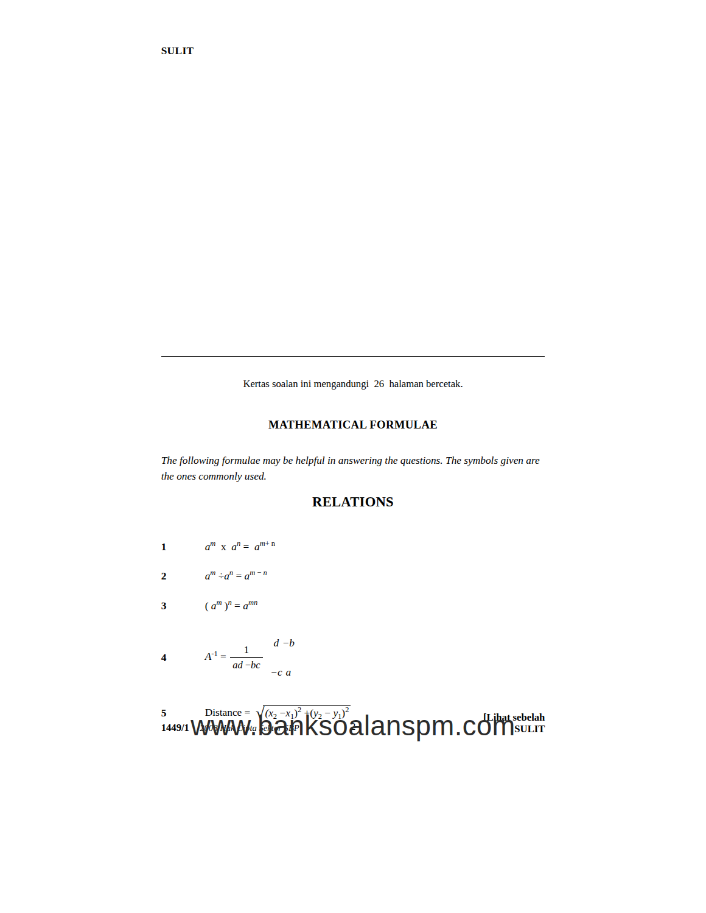SULIT
Kertas soalan ini mengandungi 26 halaman bercetak.
MATHEMATICAL FORMULAE
The following formulae may be helpful in answering the questions. The symbols given are the ones commonly used.
RELATIONS
| 1 | a m x a n = a m + n |
| 2 | a m ÷ a n = a m − n |
| 3 | ( a m ) n = a mn |
| 4 | A -1 = 1 ad − bc / d / − b / / − c / a / |
| 5 | Distance = √ (x 2 − x 1 ) 2 +( y 2 − y 1 ) 2 |
1449/12008 Hak Cipta Sektor SBP
2
[Lihat sebelah
SULIT
www.banksoalanspm.com